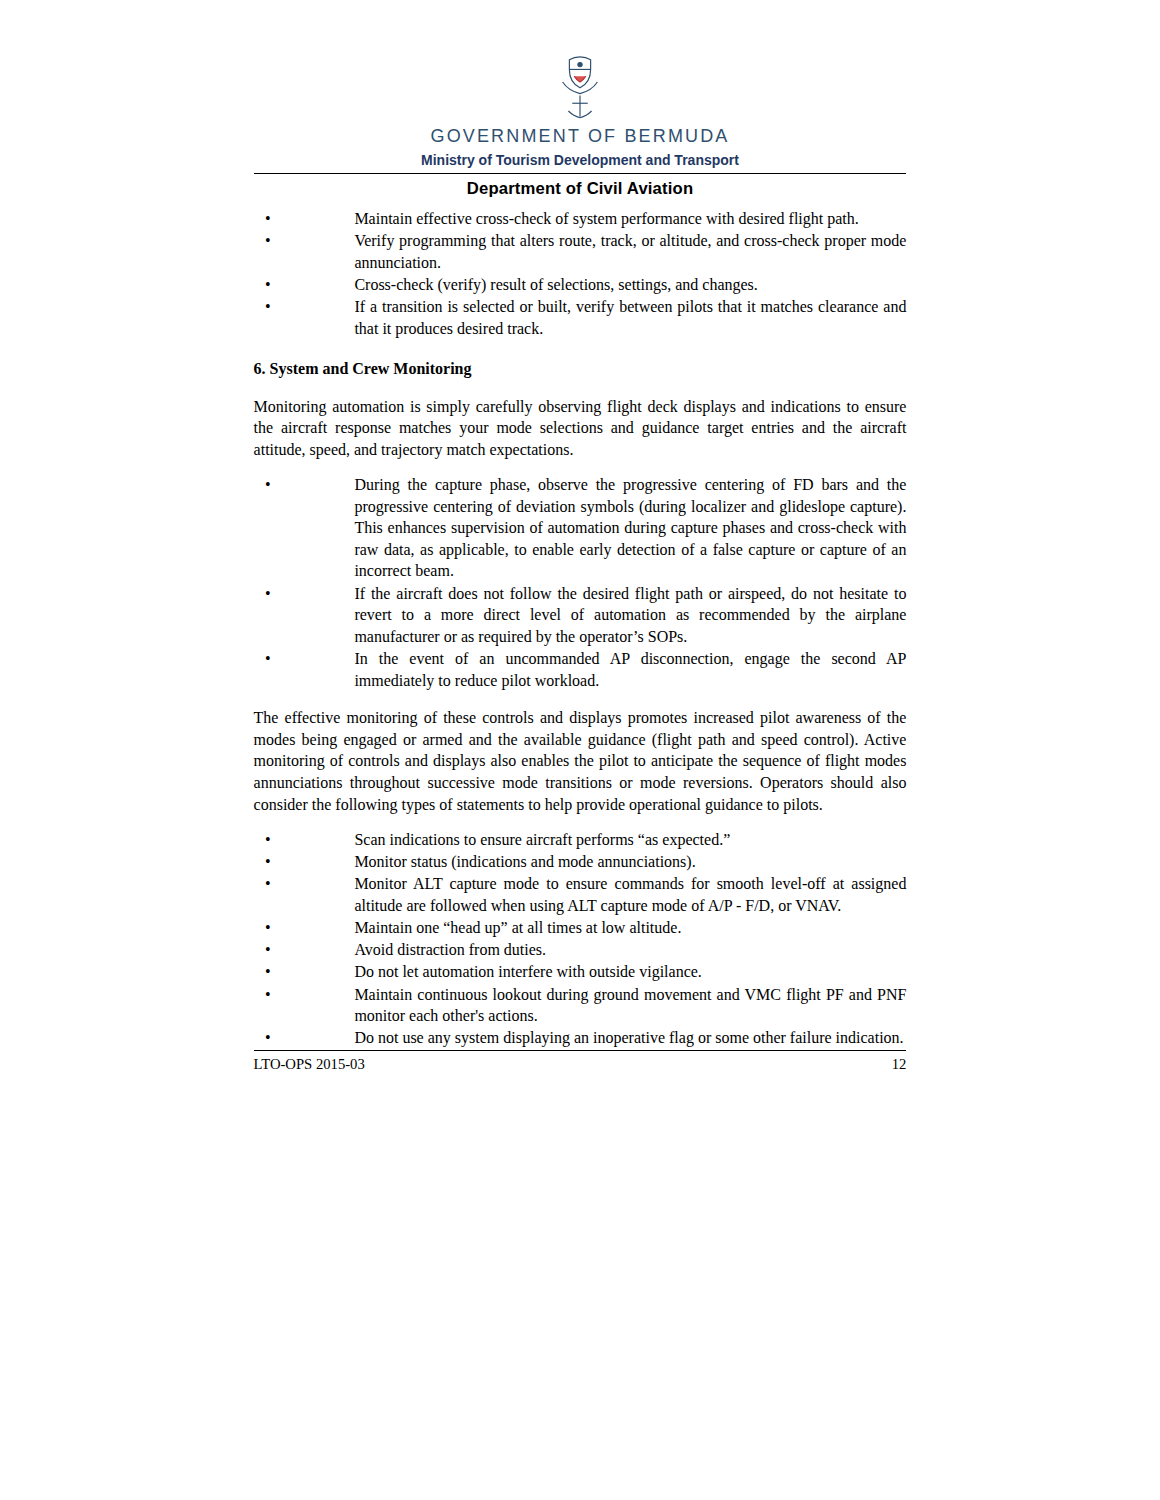GOVERNMENT OF BERMUDA
Ministry of Tourism Development and Transport
Department of Civil Aviation
Maintain effective cross-check of system performance with desired flight path.
Verify programming that alters route, track, or altitude, and cross-check proper mode annunciation.
Cross-check (verify) result of selections, settings, and changes.
If a transition is selected or built, verify between pilots that it matches clearance and that it produces desired track.
6. System and Crew Monitoring
Monitoring automation is simply carefully observing flight deck displays and indications to ensure the aircraft response matches your mode selections and guidance target entries and the aircraft attitude, speed, and trajectory match expectations.
During the capture phase, observe the progressive centering of FD bars and the progressive centering of deviation symbols (during localizer and glideslope capture). This enhances supervision of automation during capture phases and cross-check with raw data, as applicable, to enable early detection of a false capture or capture of an incorrect beam.
If the aircraft does not follow the desired flight path or airspeed, do not hesitate to revert to a more direct level of automation as recommended by the airplane manufacturer or as required by the operator’s SOPs.
In the event of an uncommanded AP disconnection, engage the second AP immediately to reduce pilot workload.
The effective monitoring of these controls and displays promotes increased pilot awareness of the modes being engaged or armed and the available guidance (flight path and speed control). Active monitoring of controls and displays also enables the pilot to anticipate the sequence of flight modes annunciations throughout successive mode transitions or mode reversions. Operators should also consider the following types of statements to help provide operational guidance to pilots.
Scan indications to ensure aircraft performs “as expected.”
Monitor status (indications and mode annunciations).
Monitor ALT capture mode to ensure commands for smooth level-off at assigned altitude are followed when using ALT capture mode of A/P - F/D, or VNAV.
Maintain one “head up” at all times at low altitude.
Avoid distraction from duties.
Do not let automation interfere with outside vigilance.
Maintain continuous lookout during ground movement and VMC flight PF and PNF monitor each other's actions.
Do not use any system displaying an inoperative flag or some other failure indication.
LTO-OPS 2015-03 12